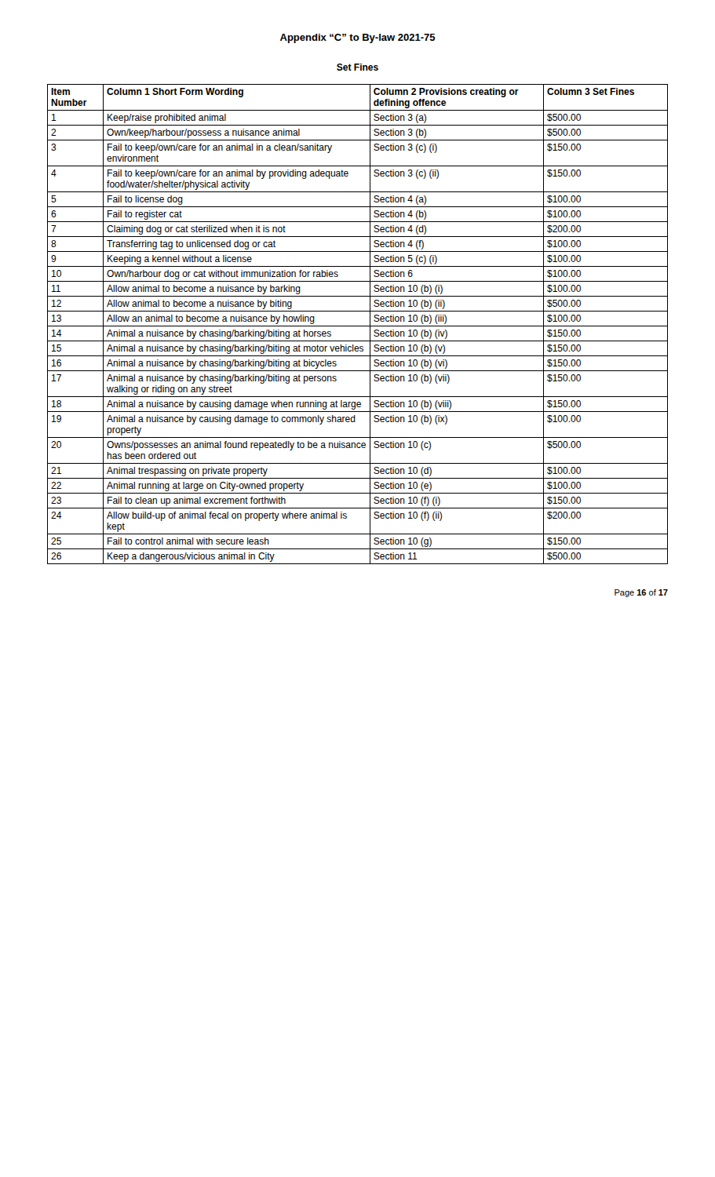Appendix “C” to By-law 2021-75
Set Fines
| Item Number | Column 1 Short Form Wording | Column 2 Provisions creating or defining offence | Column 3 Set Fines |
| --- | --- | --- | --- |
| 1 | Keep/raise prohibited animal | Section 3 (a) | $500.00 |
| 2 | Own/keep/harbour/possess a nuisance animal | Section 3 (b) | $500.00 |
| 3 | Fail to keep/own/care for an animal in a clean/sanitary environment | Section 3 (c) (i) | $150.00 |
| 4 | Fail to keep/own/care for an animal by providing adequate food/water/shelter/physical activity | Section 3 (c) (ii) | $150.00 |
| 5 | Fail to license dog | Section 4 (a) | $100.00 |
| 6 | Fail to register cat | Section 4 (b) | $100.00 |
| 7 | Claiming dog or cat sterilized when it is not | Section 4 (d) | $200.00 |
| 8 | Transferring tag to unlicensed dog or cat | Section 4 (f) | $100.00 |
| 9 | Keeping a kennel without a license | Section 5 (c) (i) | $100.00 |
| 10 | Own/harbour dog or cat without immunization for rabies | Section 6 | $100.00 |
| 11 | Allow animal to become a nuisance by barking | Section 10 (b) (i) | $100.00 |
| 12 | Allow animal to become a nuisance by biting | Section 10 (b) (ii) | $500.00 |
| 13 | Allow an animal to become a nuisance by howling | Section 10 (b) (iii) | $100.00 |
| 14 | Animal a nuisance by chasing/barking/biting at horses | Section 10 (b) (iv) | $150.00 |
| 15 | Animal a nuisance by chasing/barking/biting at motor vehicles | Section 10 (b) (v) | $150.00 |
| 16 | Animal a nuisance by chasing/barking/biting at bicycles | Section 10 (b) (vi) | $150.00 |
| 17 | Animal a nuisance by chasing/barking/biting at persons walking or riding on any street | Section 10 (b) (vii) | $150.00 |
| 18 | Animal a nuisance by causing damage when running at large | Section 10 (b) (viii) | $150.00 |
| 19 | Animal a nuisance by causing damage to commonly shared property | Section 10 (b) (ix) | $100.00 |
| 20 | Owns/possesses an animal found repeatedly to be a nuisance has been ordered out | Section 10 (c) | $500.00 |
| 21 | Animal trespassing on private property | Section 10 (d) | $100.00 |
| 22 | Animal running at large on City-owned property | Section 10 (e) | $100.00 |
| 23 | Fail to clean up animal excrement forthwith | Section 10 (f) (i) | $150.00 |
| 24 | Allow build-up of animal fecal on property where animal is kept | Section 10 (f) (ii) | $200.00 |
| 25 | Fail to control animal with secure leash | Section 10 (g) | $150.00 |
| 26 | Keep a dangerous/vicious animal in City | Section 11 | $500.00 |
Page 16 of 17